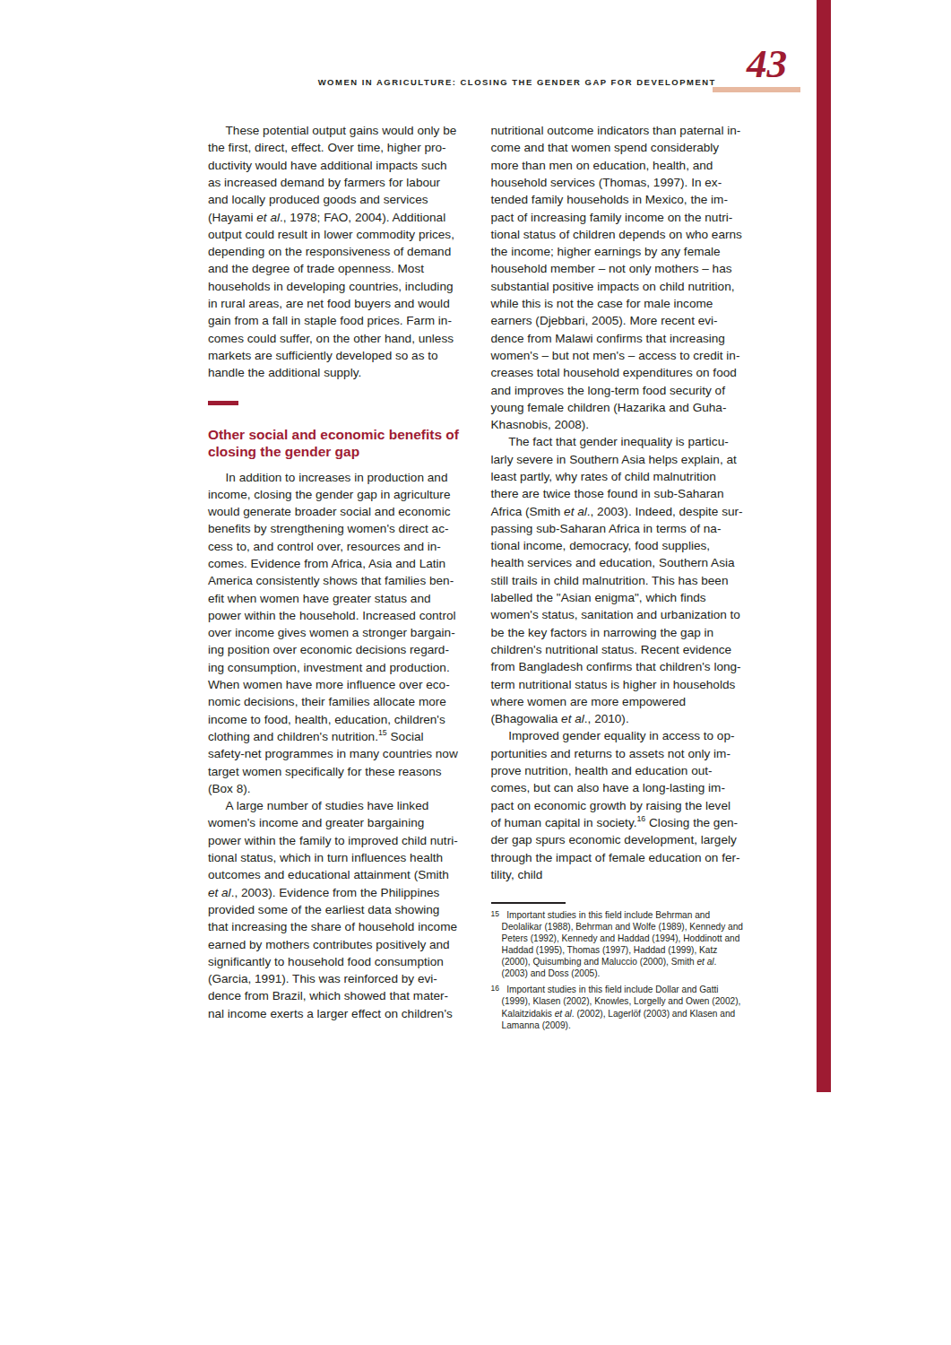Women in agriculture: closing the gender gap for development
43
These potential output gains would only be the first, direct, effect. Over time, higher productivity would have additional impacts such as increased demand by farmers for labour and locally produced goods and services (Hayami et al., 1978; FAO, 2004). Additional output could result in lower commodity prices, depending on the responsiveness of demand and the degree of trade openness. Most households in developing countries, including in rural areas, are net food buyers and would gain from a fall in staple food prices. Farm incomes could suffer, on the other hand, unless markets are sufficiently developed so as to handle the additional supply.
Other social and economic benefits of closing the gender gap
In addition to increases in production and income, closing the gender gap in agriculture would generate broader social and economic benefits by strengthening women's direct access to, and control over, resources and incomes. Evidence from Africa, Asia and Latin America consistently shows that families benefit when women have greater status and power within the household. Increased control over income gives women a stronger bargaining position over economic decisions regarding consumption, investment and production. When women have more influence over economic decisions, their families allocate more income to food, health, education, children's clothing and children's nutrition.15 Social safety-net programmes in many countries now target women specifically for these reasons (Box 8).
A large number of studies have linked women's income and greater bargaining power within the family to improved child nutritional status, which in turn influences health outcomes and educational attainment (Smith et al., 2003). Evidence from the Philippines provided some of the earliest data showing that increasing the share of household income earned by mothers contributes positively and significantly to household food consumption (Garcia, 1991). This was reinforced by evidence from Brazil, which showed that maternal income exerts a larger effect on children's nutritional outcome indicators than paternal income and that women spend considerably more than men on education, health, and household services (Thomas, 1997). In extended family households in Mexico, the impact of increasing family income on the nutritional status of children depends on who earns the income; higher earnings by any female household member – not only mothers – has substantial positive impacts on child nutrition, while this is not the case for male income earners (Djebbari, 2005). More recent evidence from Malawi confirms that increasing women's – but not men's – access to credit increases total household expenditures on food and improves the long-term food security of young female children (Hazarika and Guha-Khasnobis, 2008).
The fact that gender inequality is particularly severe in Southern Asia helps explain, at least partly, why rates of child malnutrition there are twice those found in sub-Saharan Africa (Smith et al., 2003). Indeed, despite surpassing sub-Saharan Africa in terms of national income, democracy, food supplies, health services and education, Southern Asia still trails in child malnutrition. This has been labelled the "Asian enigma", which finds women's status, sanitation and urbanization to be the key factors in narrowing the gap in children's nutritional status. Recent evidence from Bangladesh confirms that children's long-term nutritional status is higher in households where women are more empowered (Bhagowalia et al., 2010).
Improved gender equality in access to opportunities and returns to assets not only improve nutrition, health and education outcomes, but can also have a long-lasting impact on economic growth by raising the level of human capital in society.16 Closing the gender gap spurs economic development, largely through the impact of female education on fertility, child
15 Important studies in this field include Behrman and Deolalikar (1988), Behrman and Wolfe (1989), Kennedy and Peters (1992), Kennedy and Haddad (1994), Hoddinott and Haddad (1995), Thomas (1997), Haddad (1999), Katz (2000), Quisumbing and Maluccio (2000), Smith et al. (2003) and Doss (2005).
16 Important studies in this field include Dollar and Gatti (1999), Klasen (2002), Knowles, Lorgelly and Owen (2002), Kalaitzidakis et al. (2002), Lagerlöf (2003) and Klasen and Lamanna (2009).